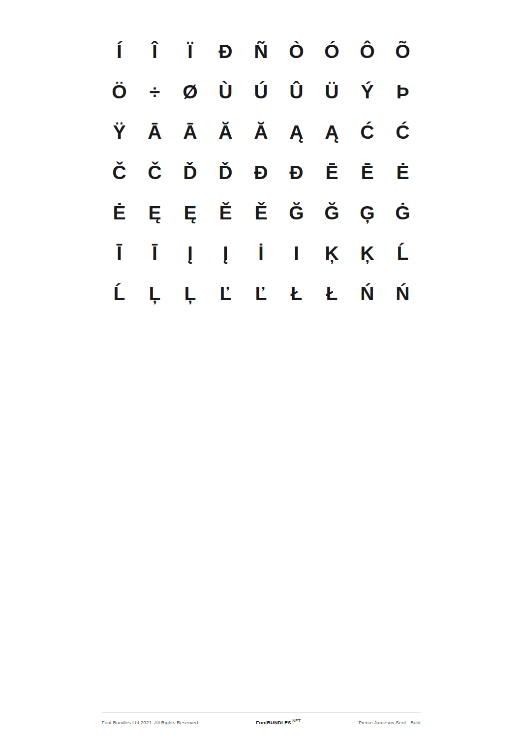| Í | Î | Ï | Ð | Ñ | Ò | Ó | Ô | Õ |
| Ö | ÷ | Ø | Ù | Ú | Û | Ü | Ý | Þ |
| Ÿ | Ā | Ā | Ă | Ă | Ą | Ą | Ć | Ć |
| Č | Č | Ď | Ď | Đ | Đ | Ē | Ē | Ė |
| Ė | Ę | Ę | Ě | Ě | Ğ | Ğ | Ģ | Ġ |
| Ī | Ī | Į | Į | İ | I | Ķ | Ķ | Ĺ |
| Ĺ | Ļ | Ļ | Ľ | Ľ | Ł | Ł | Ń | Ń |
Font Bundles Ltd 2021. All Rights Reserved
FontBUNDLES.NET
Pierce Jameson Serif - Bold